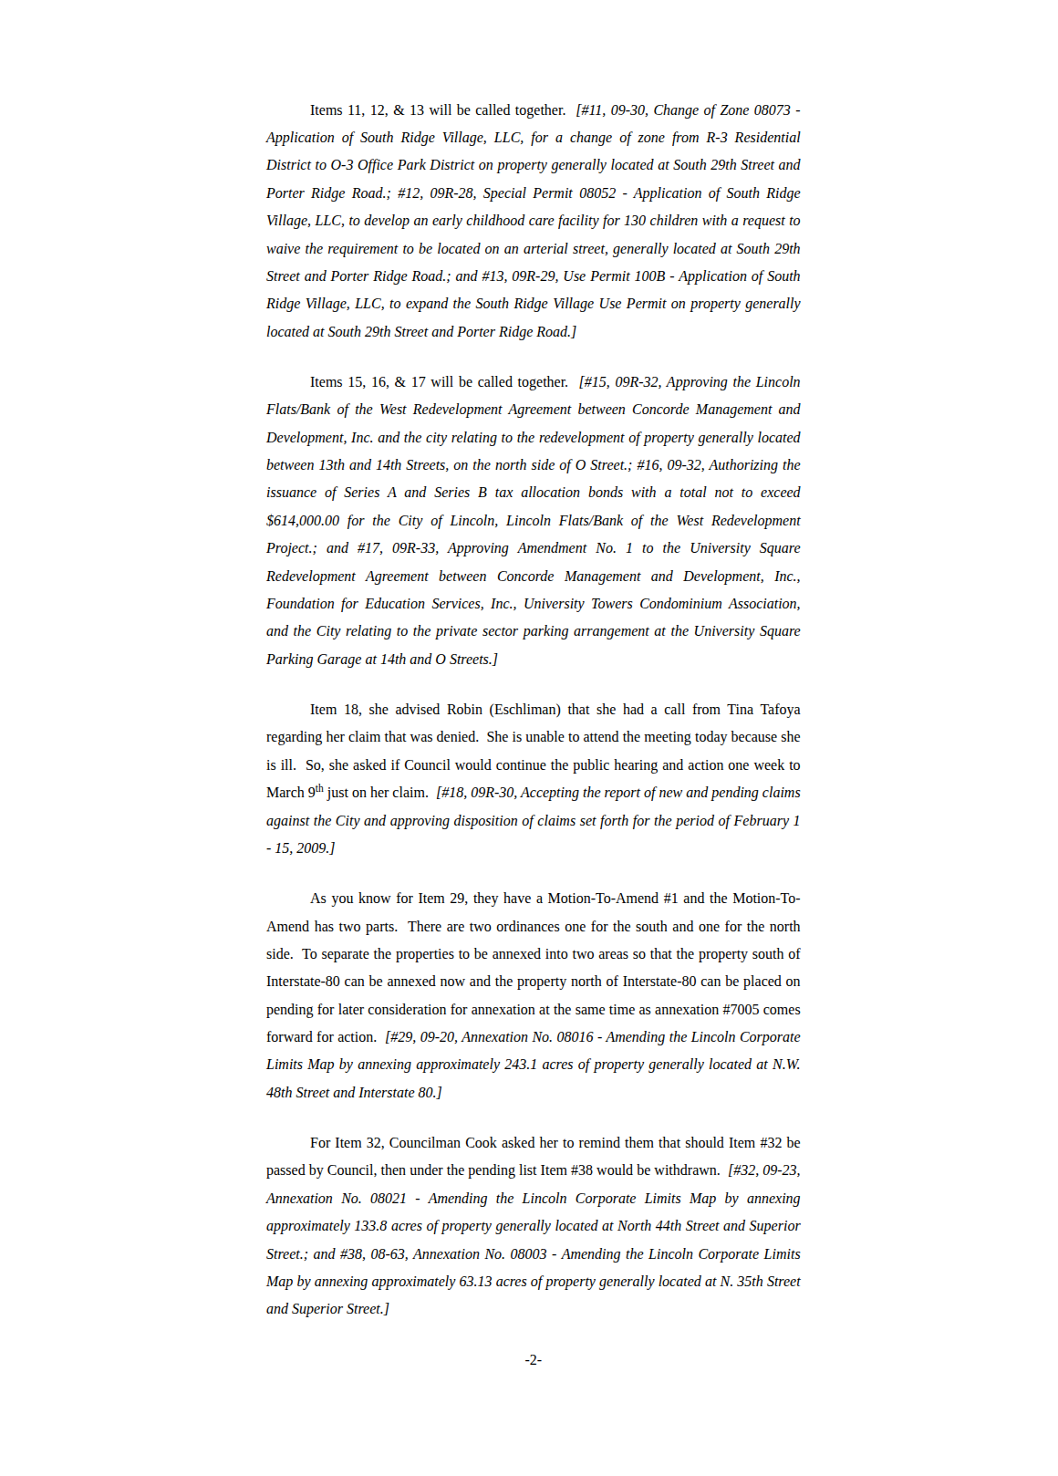Items 11, 12, & 13 will be called together. [#11, 09-30, Change of Zone 08073 - Application of South Ridge Village, LLC, for a change of zone from R-3 Residential District to O-3 Office Park District on property generally located at South 29th Street and Porter Ridge Road.; #12, 09R-28, Special Permit 08052 - Application of South Ridge Village, LLC, to develop an early childhood care facility for 130 children with a request to waive the requirement to be located on an arterial street, generally located at South 29th Street and Porter Ridge Road.; and #13, 09R-29, Use Permit 100B - Application of South Ridge Village, LLC, to expand the South Ridge Village Use Permit on property generally located at South 29th Street and Porter Ridge Road.]
Items 15, 16, & 17 will be called together. [#15, 09R-32, Approving the Lincoln Flats/Bank of the West Redevelopment Agreement between Concorde Management and Development, Inc. and the city relating to the redevelopment of property generally located between 13th and 14th Streets, on the north side of O Street.; #16, 09-32, Authorizing the issuance of Series A and Series B tax allocation bonds with a total not to exceed $614,000.00 for the City of Lincoln, Lincoln Flats/Bank of the West Redevelopment Project.; and #17, 09R-33, Approving Amendment No. 1 to the University Square Redevelopment Agreement between Concorde Management and Development, Inc., Foundation for Education Services, Inc., University Towers Condominium Association, and the City relating to the private sector parking arrangement at the University Square Parking Garage at 14th and O Streets.]
Item 18, she advised Robin (Eschliman) that she had a call from Tina Tafoya regarding her claim that was denied. She is unable to attend the meeting today because she is ill. So, she asked if Council would continue the public hearing and action one week to March 9th just on her claim. [#18, 09R-30, Accepting the report of new and pending claims against the City and approving disposition of claims set forth for the period of February 1 - 15, 2009.]
As you know for Item 29, they have a Motion-To-Amend #1 and the Motion-To-Amend has two parts. There are two ordinances one for the south and one for the north side. To separate the properties to be annexed into two areas so that the property south of Interstate-80 can be annexed now and the property north of Interstate-80 can be placed on pending for later consideration for annexation at the same time as annexation #7005 comes forward for action. [#29, 09-20, Annexation No. 08016 - Amending the Lincoln Corporate Limits Map by annexing approximately 243.1 acres of property generally located at N.W. 48th Street and Interstate 80.]
For Item 32, Councilman Cook asked her to remind them that should Item #32 be passed by Council, then under the pending list Item #38 would be withdrawn. [#32, 09-23, Annexation No. 08021 - Amending the Lincoln Corporate Limits Map by annexing approximately 133.8 acres of property generally located at North 44th Street and Superior Street.; and #38, 08-63, Annexation No. 08003 - Amending the Lincoln Corporate Limits Map by annexing approximately 63.13 acres of property generally located at N. 35th Street and Superior Street.]
-2-